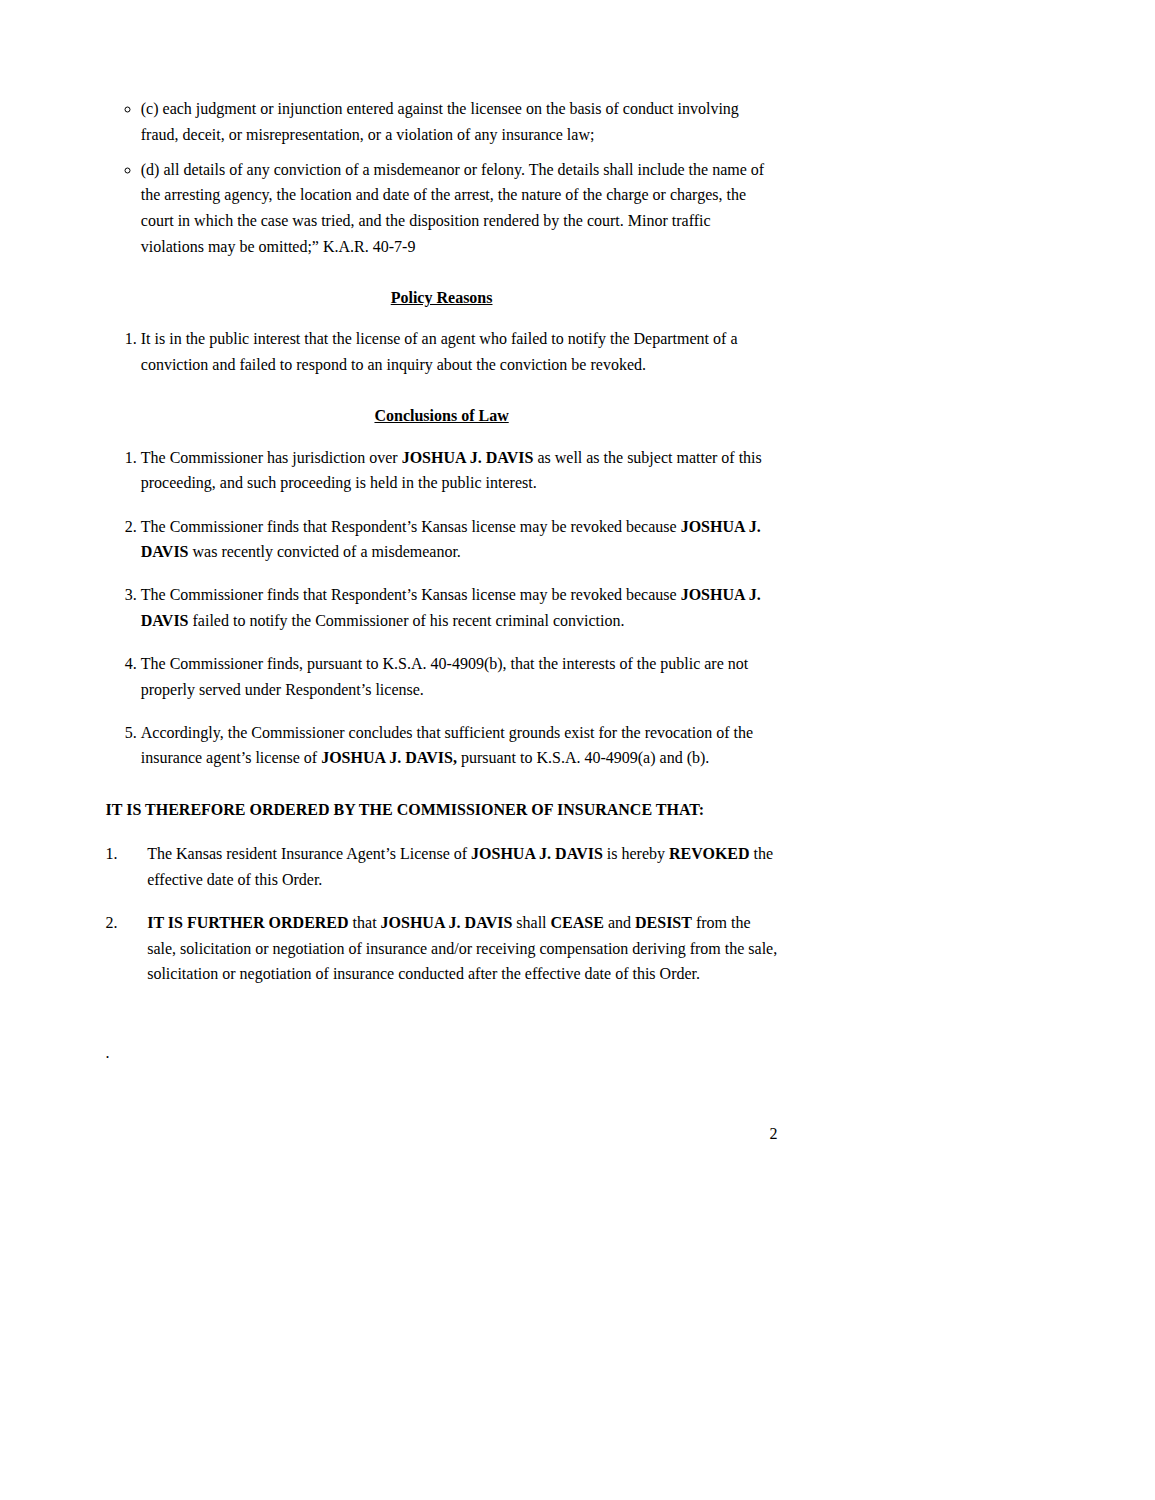(c) each judgment or injunction entered against the licensee on the basis of conduct involving fraud, deceit, or misrepresentation, or a violation of any insurance law;
(d) all details of any conviction of a misdemeanor or felony. The details shall include the name of the arresting agency, the location and date of the arrest, the nature of the charge or charges, the court in which the case was tried, and the disposition rendered by the court. Minor traffic violations may be omitted;” K.A.R. 40-7-9
Policy Reasons
It is in the public interest that the license of an agent who failed to notify the Department of a conviction and failed to respond to an inquiry about the conviction be revoked.
Conclusions of Law
The Commissioner has jurisdiction over JOSHUA J. DAVIS as well as the subject matter of this proceeding, and such proceeding is held in the public interest.
The Commissioner finds that Respondent’s Kansas license may be revoked because JOSHUA J. DAVIS was recently convicted of a misdemeanor.
The Commissioner finds that Respondent’s Kansas license may be revoked because JOSHUA J. DAVIS failed to notify the Commissioner of his recent criminal conviction.
The Commissioner finds, pursuant to K.S.A. 40-4909(b), that the interests of the public are not properly served under Respondent’s license.
Accordingly, the Commissioner concludes that sufficient grounds exist for the revocation of the insurance agent’s license of JOSHUA J. DAVIS, pursuant to K.S.A. 40-4909(a) and (b).
IT IS THEREFORE ORDERED BY THE COMMISSIONER OF INSURANCE THAT:
| 1. | The Kansas resident Insurance Agent’s License of JOSHUA J. DAVIS is hereby REVOKED the effective date of this Order. |
| 2. | IT IS FURTHER ORDERED that JOSHUA J. DAVIS shall CEASE and DESIST from the sale, solicitation or negotiation of insurance and/or receiving compensation deriving from the sale, solicitation or negotiation of insurance conducted after the effective date of this Order. |
.
2